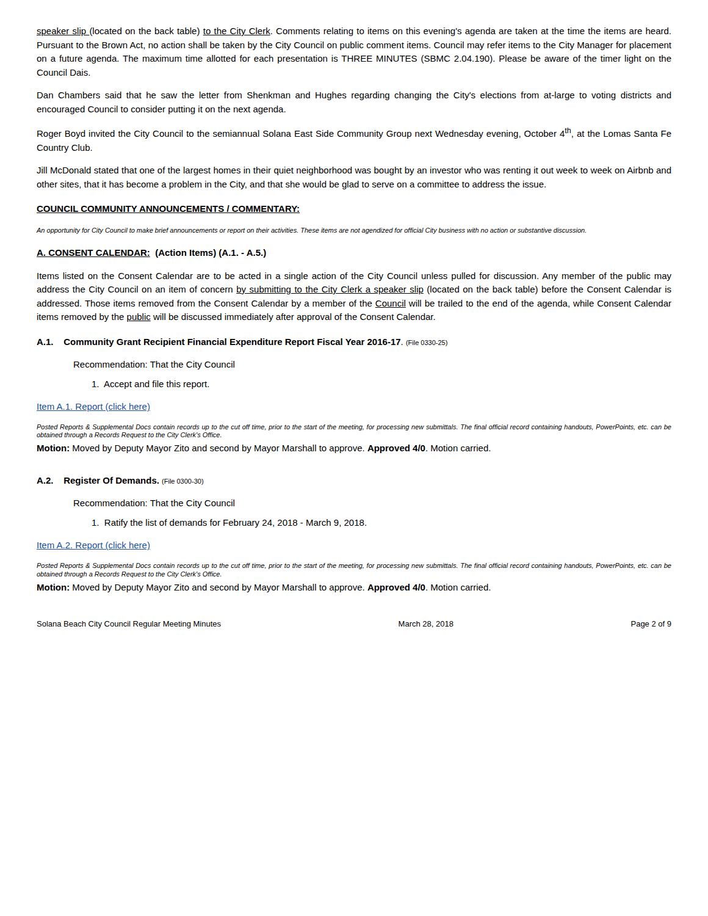speaker slip (located on the back table) to the City Clerk. Comments relating to items on this evening's agenda are taken at the time the items are heard. Pursuant to the Brown Act, no action shall be taken by the City Council on public comment items. Council may refer items to the City Manager for placement on a future agenda. The maximum time allotted for each presentation is THREE MINUTES (SBMC 2.04.190). Please be aware of the timer light on the Council Dais.
Dan Chambers said that he saw the letter from Shenkman and Hughes regarding changing the City's elections from at-large to voting districts and encouraged Council to consider putting it on the next agenda.
Roger Boyd invited the City Council to the semiannual Solana East Side Community Group next Wednesday evening, October 4th, at the Lomas Santa Fe Country Club.
Jill McDonald stated that one of the largest homes in their quiet neighborhood was bought by an investor who was renting it out week to week on Airbnb and other sites, that it has become a problem in the City, and that she would be glad to serve on a committee to address the issue.
COUNCIL COMMUNITY ANNOUNCEMENTS / COMMENTARY:
An opportunity for City Council to make brief announcements or report on their activities. These items are not agendized for official City business with no action or substantive discussion.
A. CONSENT CALENDAR: (Action Items) (A.1. - A.5.)
Items listed on the Consent Calendar are to be acted in a single action of the City Council unless pulled for discussion. Any member of the public may address the City Council on an item of concern by submitting to the City Clerk a speaker slip (located on the back table) before the Consent Calendar is addressed. Those items removed from the Consent Calendar by a member of the Council will be trailed to the end of the agenda, while Consent Calendar items removed by the public will be discussed immediately after approval of the Consent Calendar.
A.1. Community Grant Recipient Financial Expenditure Report Fiscal Year 2016-17. (File 0330-25)
Recommendation: That the City Council
1. Accept and file this report.
Item A.1. Report (click here)
Posted Reports & Supplemental Docs contain records up to the cut off time, prior to the start of the meeting, for processing new submittals. The final official record containing handouts, PowerPoints, etc. can be obtained through a Records Request to the City Clerk's Office.
Motion: Moved by Deputy Mayor Zito and second by Mayor Marshall to approve. Approved 4/0. Motion carried.
A.2. Register Of Demands. (File 0300-30)
Recommendation: That the City Council
1. Ratify the list of demands for February 24, 2018 - March 9, 2018.
Item A.2. Report (click here)
Posted Reports & Supplemental Docs contain records up to the cut off time, prior to the start of the meeting, for processing new submittals. The final official record containing handouts, PowerPoints, etc. can be obtained through a Records Request to the City Clerk's Office.
Motion: Moved by Deputy Mayor Zito and second by Mayor Marshall to approve. Approved 4/0. Motion carried.
Solana Beach City Council Regular Meeting Minutes March 28, 2018 Page 2 of 9